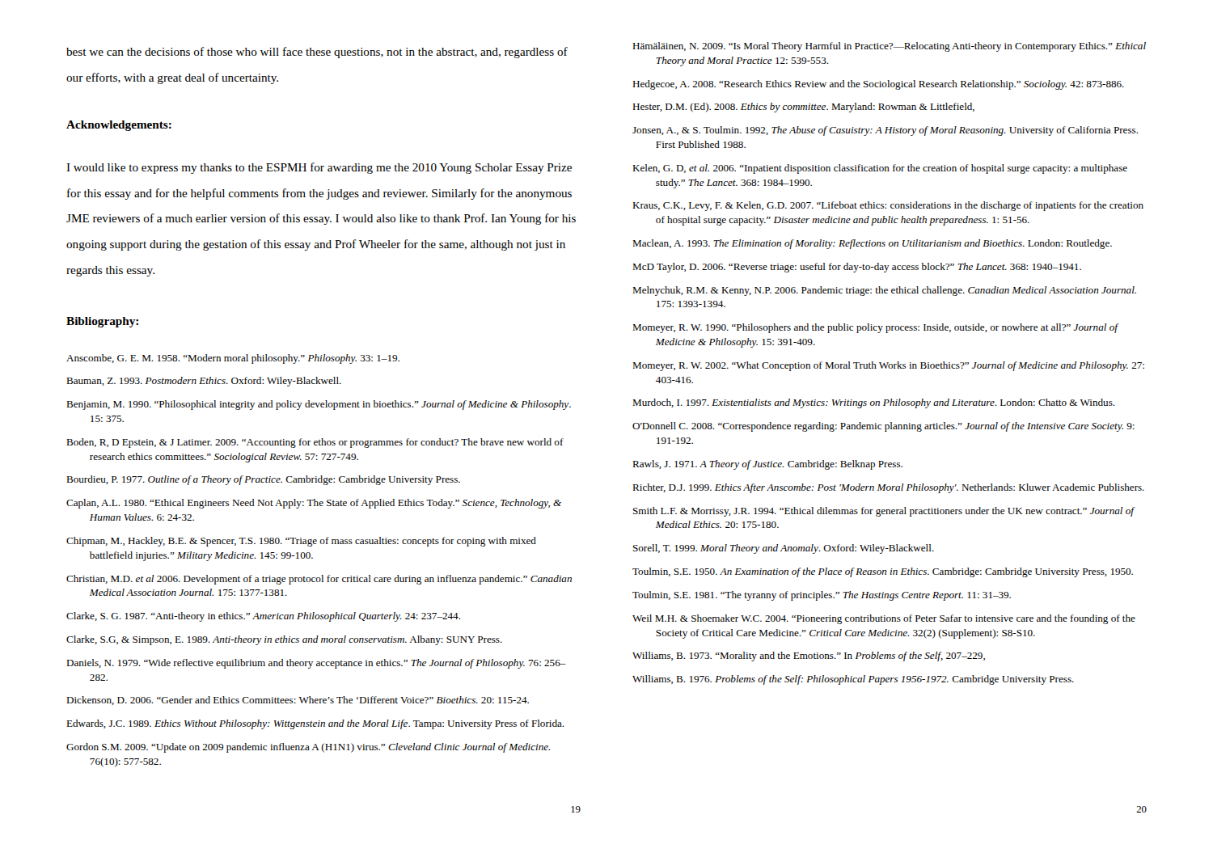best we can the decisions of those who will face these questions, not in the abstract, and, regardless of our efforts, with a great deal of uncertainty.
Acknowledgements:
I would like to express my thanks to the ESPMH for awarding me the 2010 Young Scholar Essay Prize for this essay and for the helpful comments from the judges and reviewer. Similarly for the anonymous JME reviewers of a much earlier version of this essay. I would also like to thank Prof. Ian Young for his ongoing support during the gestation of this essay and Prof Wheeler for the same, although not just in regards this essay.
Bibliography:
Anscombe, G. E. M. 1958. “Modern moral philosophy.” Philosophy. 33: 1–19.
Bauman, Z. 1993. Postmodern Ethics. Oxford: Wiley-Blackwell.
Benjamin, M. 1990. “Philosophical integrity and policy development in bioethics.” Journal of Medicine & Philosophy. 15: 375.
Boden, R, D Epstein, & J Latimer. 2009. “Accounting for ethos or programmes for conduct? The brave new world of research ethics committees.” Sociological Review. 57: 727-749.
Bourdieu, P. 1977. Outline of a Theory of Practice. Cambridge: Cambridge University Press.
Caplan, A.L. 1980. “Ethical Engineers Need Not Apply: The State of Applied Ethics Today.” Science, Technology, & Human Values. 6: 24-32.
Chipman, M., Hackley, B.E. & Spencer, T.S. 1980. “Triage of mass casualties: concepts for coping with mixed battlefield injuries.” Military Medicine. 145: 99-100.
Christian, M.D. et al 2006. Development of a triage protocol for critical care during an influenza pandemic.” Canadian Medical Association Journal. 175: 1377-1381.
Clarke, S. G. 1987. “Anti-theory in ethics.” American Philosophical Quarterly. 24: 237–244.
Clarke, S.G, & Simpson, E. 1989. Anti-theory in ethics and moral conservatism. Albany: SUNY Press.
Daniels, N. 1979. “Wide reflective equilibrium and theory acceptance in ethics.” The Journal of Philosophy. 76: 256–282.
Dickenson, D. 2006. “Gender and Ethics Committees: Where’s The ‘Different Voice?” Bioethics. 20: 115-24.
Edwards, J.C. 1989. Ethics Without Philosophy: Wittgenstein and the Moral Life. Tampa: University Press of Florida.
Gordon S.M. 2009. “Update on 2009 pandemic influenza A (H1N1) virus.” Cleveland Clinic Journal of Medicine. 76(10): 577-582.
19
Hämäläinen, N. 2009. “Is Moral Theory Harmful in Practice?—Relocating Anti-theory in Contemporary Ethics.” Ethical Theory and Moral Practice 12: 539-553.
Hedgecoe, A. 2008. “Research Ethics Review and the Sociological Research Relationship.” Sociology. 42: 873-886.
Hester, D.M. (Ed). 2008. Ethics by committee. Maryland: Rowman & Littlefield,
Jonsen, A., & S. Toulmin. 1992, The Abuse of Casuistry: A History of Moral Reasoning. University of California Press. First Published 1988.
Kelen, G. D, et al. 2006. “Inpatient disposition classification for the creation of hospital surge capacity: a multiphase study.” The Lancet. 368: 1984–1990.
Kraus, C.K., Levy, F. & Kelen, G.D. 2007. “Lifeboat ethics: considerations in the discharge of inpatients for the creation of hospital surge capacity.” Disaster medicine and public health preparedness. 1: 51-56.
Maclean, A. 1993. The Elimination of Morality: Reflections on Utilitarianism and Bioethics. London: Routledge.
McD Taylor, D. 2006. “Reverse triage: useful for day-to-day access block?” The Lancet. 368: 1940–1941.
Melnychuk, R.M. & Kenny, N.P. 2006. Pandemic triage: the ethical challenge. Canadian Medical Association Journal. 175: 1393-1394.
Momeyer, R. W. 1990. “Philosophers and the public policy process: Inside, outside, or nowhere at all?” Journal of Medicine & Philosophy. 15: 391-409.
Momeyer, R. W. 2002. “What Conception of Moral Truth Works in Bioethics?” Journal of Medicine and Philosophy. 27: 403-416.
Murdoch, I. 1997. Existentialists and Mystics: Writings on Philosophy and Literature. London: Chatto & Windus.
O'Donnell C. 2008. “Correspondence regarding: Pandemic planning articles.” Journal of the Intensive Care Society. 9: 191-192.
Rawls, J. 1971. A Theory of Justice. Cambridge: Belknap Press.
Richter, D.J. 1999. Ethics After Anscombe: Post 'Modern Moral Philosophy'. Netherlands: Kluwer Academic Publishers.
Smith L.F. & Morrissy, J.R. 1994. “Ethical dilemmas for general practitioners under the UK new contract.” Journal of Medical Ethics. 20: 175-180.
Sorell, T. 1999. Moral Theory and Anomaly. Oxford: Wiley-Blackwell.
Toulmin, S.E. 1950. An Examination of the Place of Reason in Ethics. Cambridge: Cambridge University Press, 1950.
Toulmin, S.E. 1981. “The tyranny of principles.” The Hastings Centre Report. 11: 31–39.
Weil M.H. & Shoemaker W.C. 2004. “Pioneering contributions of Peter Safar to intensive care and the founding of the Society of Critical Care Medicine.” Critical Care Medicine. 32(2) (Supplement): S8-S10.
Williams, B. 1973. “Morality and the Emotions.” In Problems of the Self, 207–229,
Williams, B. 1976. Problems of the Self: Philosophical Papers 1956-1972. Cambridge University Press.
20